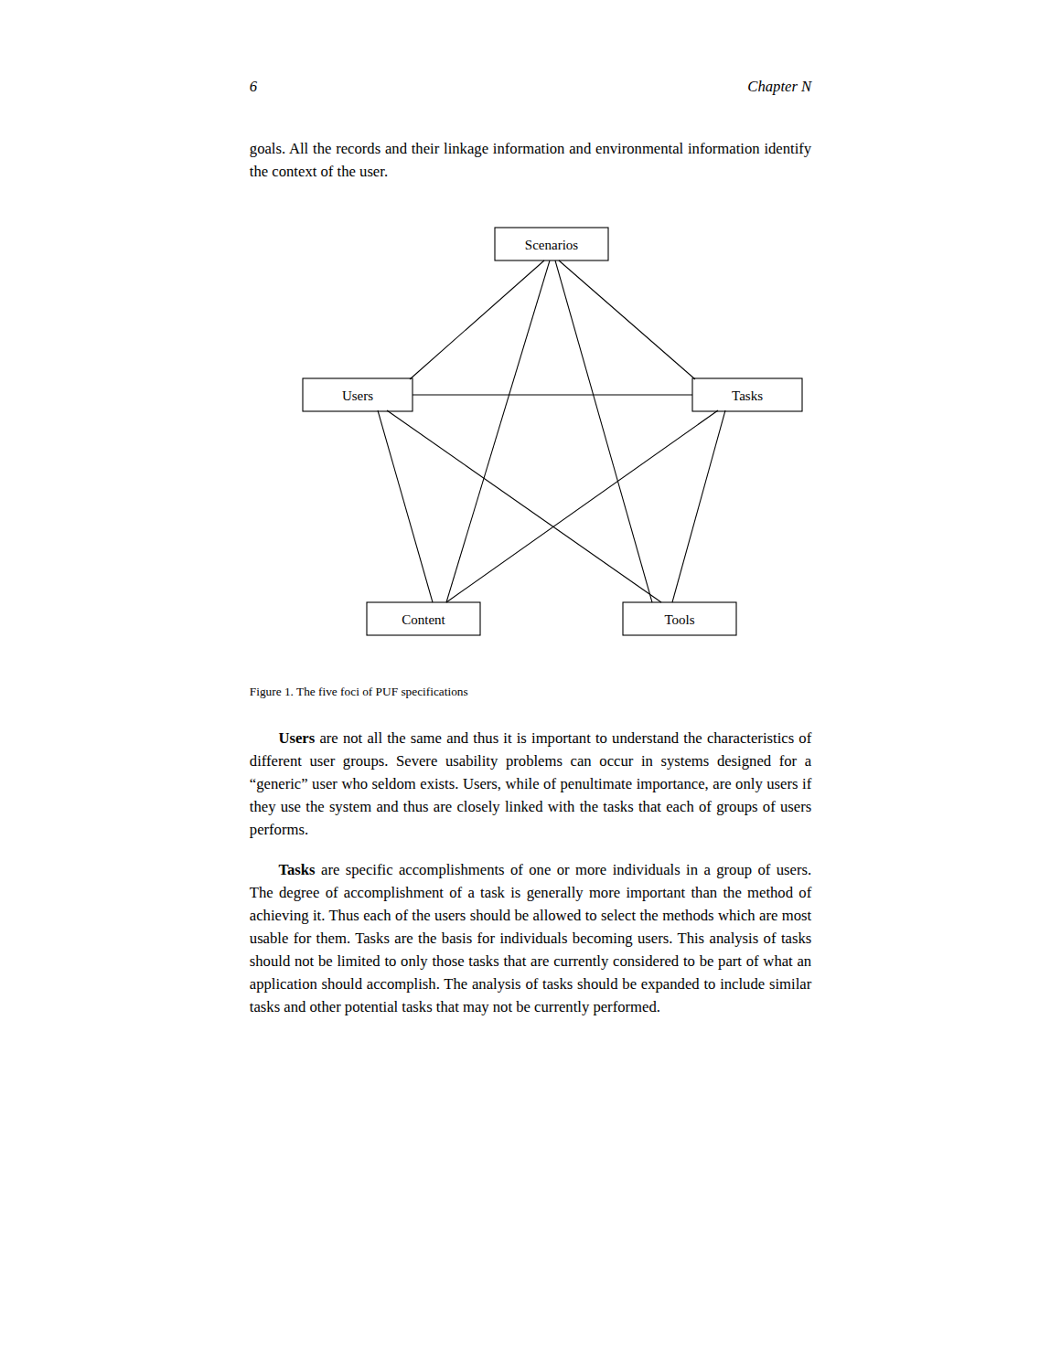6
Chapter N
goals. All the records and their linkage information and environmental information identify the context of the user.
Scenarios Users Tasks Content Tools
Figure 1. The five foci of PUF specifications
Users are not all the same and thus it is important to understand the characteristics of different user groups. Severe usability problems can occur in systems designed for a “generic” user who seldom exists. Users, while of penultimate importance, are only users if they use the system and thus are closely linked with the tasks that each of groups of users performs.
Tasks are specific accomplishments of one or more individuals in a group of users. The degree of accomplishment of a task is generally more important than the method of achieving it. Thus each of the users should be allowed to select the methods which are most usable for them. Tasks are the basis for individuals becoming users. This analysis of tasks should not be limited to only those tasks that are currently considered to be part of what an application should accomplish. The analysis of tasks should be expanded to include similar tasks and other potential tasks that may not be currently performed.